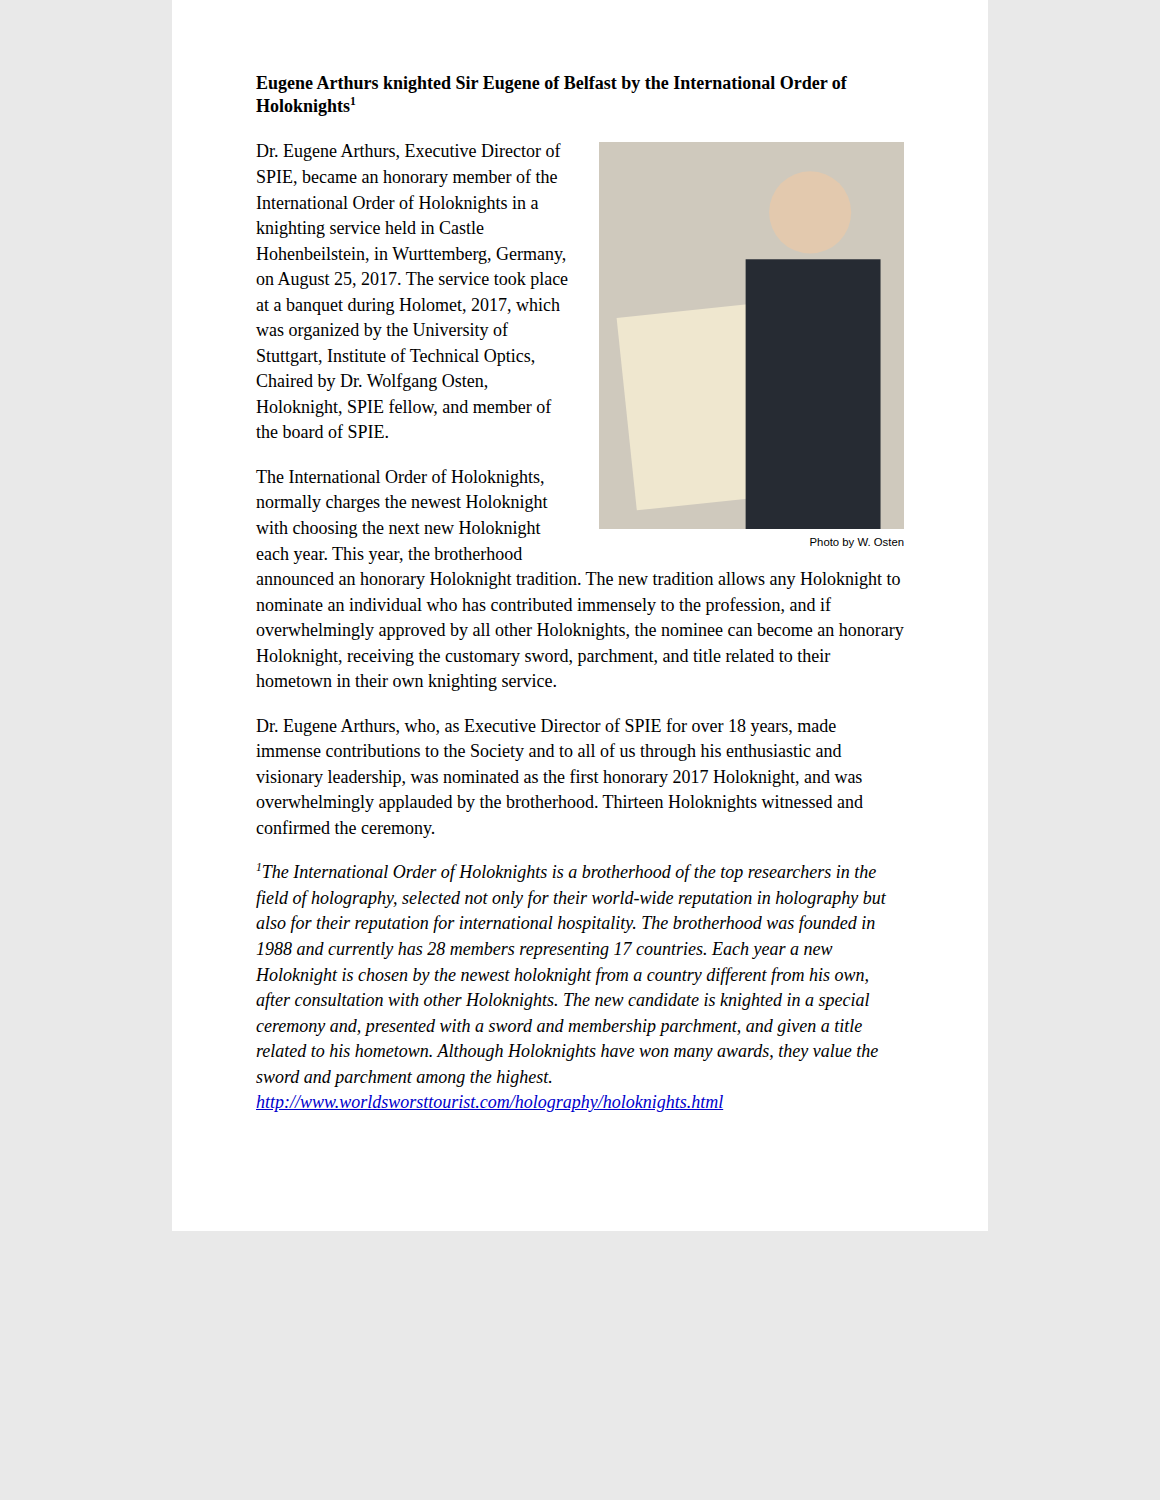Eugene Arthurs knighted Sir Eugene of Belfast by the International Order of Holoknights1
Photo by W. Osten
Dr. Eugene Arthurs, Executive Director of SPIE, became an honorary member of the International Order of Holoknights in a knighting service held in Castle Hohenbeilstein, in Wurttemberg, Germany, on August 25, 2017. The service took place at a banquet during Holomet, 2017, which was organized by the University of Stuttgart, Institute of Technical Optics, Chaired by Dr. Wolfgang Osten, Holoknight, SPIE fellow, and member of the board of SPIE.
The International Order of Holoknights, normally charges the newest Holoknight with choosing the next new Holoknight each year. This year, the brotherhood announced an honorary Holoknight tradition. The new tradition allows any Holoknight to nominate an individual who has contributed immensely to the profession, and if overwhelmingly approved by all other Holoknights, the nominee can become an honorary Holoknight, receiving the customary sword, parchment, and title related to their hometown in their own knighting service.
Dr. Eugene Arthurs, who, as Executive Director of SPIE for over 18 years, made immense contributions to the Society and to all of us through his enthusiastic and visionary leadership, was nominated as the first honorary 2017 Holoknight, and was overwhelmingly applauded by the brotherhood. Thirteen Holoknights witnessed and confirmed the ceremony.
1The International Order of Holoknights is a brotherhood of the top researchers in the field of holography, selected not only for their world-wide reputation in holography but also for their reputation for international hospitality. The brotherhood was founded in 1988 and currently has 28 members representing 17 countries. Each year a new Holoknight is chosen by the newest holoknight from a country different from his own, after consultation with other Holoknights. The new candidate is knighted in a special ceremony and, presented with a sword and membership parchment, and given a title related to his hometown. Although Holoknights have won many awards, they value the sword and parchment among the highest.
http://www.worldsworsttourist.com/holography/holoknights.html